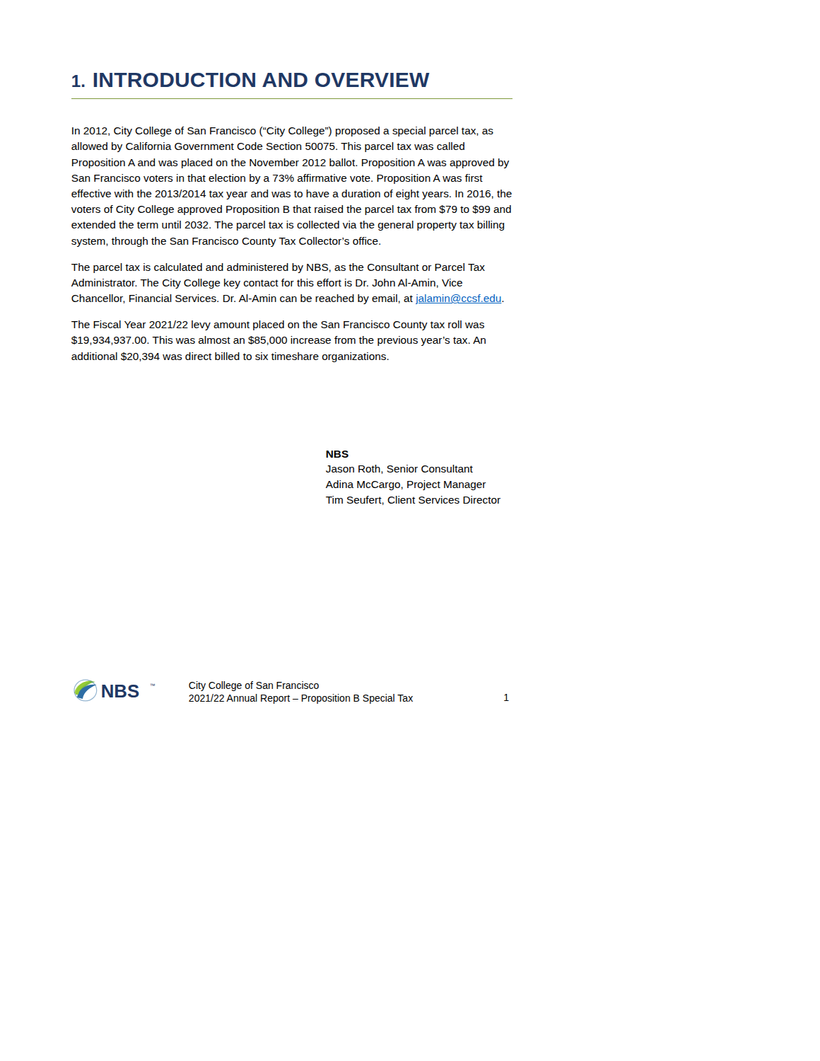1. INTRODUCTION AND OVERVIEW
In 2012, City College of San Francisco (“City College”) proposed a special parcel tax, as allowed by California Government Code Section 50075. This parcel tax was called Proposition A and was placed on the November 2012 ballot. Proposition A was approved by San Francisco voters in that election by a 73% affirmative vote. Proposition A was first effective with the 2013/2014 tax year and was to have a duration of eight years. In 2016, the voters of City College approved Proposition B that raised the parcel tax from $79 to $99 and extended the term until 2032. The parcel tax is collected via the general property tax billing system, through the San Francisco County Tax Collector’s office.
The parcel tax is calculated and administered by NBS, as the Consultant or Parcel Tax Administrator. The City College key contact for this effort is Dr. John Al-Amin, Vice Chancellor, Financial Services. Dr. Al-Amin can be reached by email, at jalamin@ccsf.edu.
The Fiscal Year 2021/22 levy amount placed on the San Francisco County tax roll was $19,934,937.00. This was almost an $85,000 increase from the previous year’s tax. An additional $20,394 was direct billed to six timeshare organizations.
NBS
Jason Roth, Senior Consultant
Adina McCargo, Project Manager
Tim Seufert, Client Services Director
NBS ™
City College of San Francisco
2021/22 Annual Report – Proposition B Special Tax
1